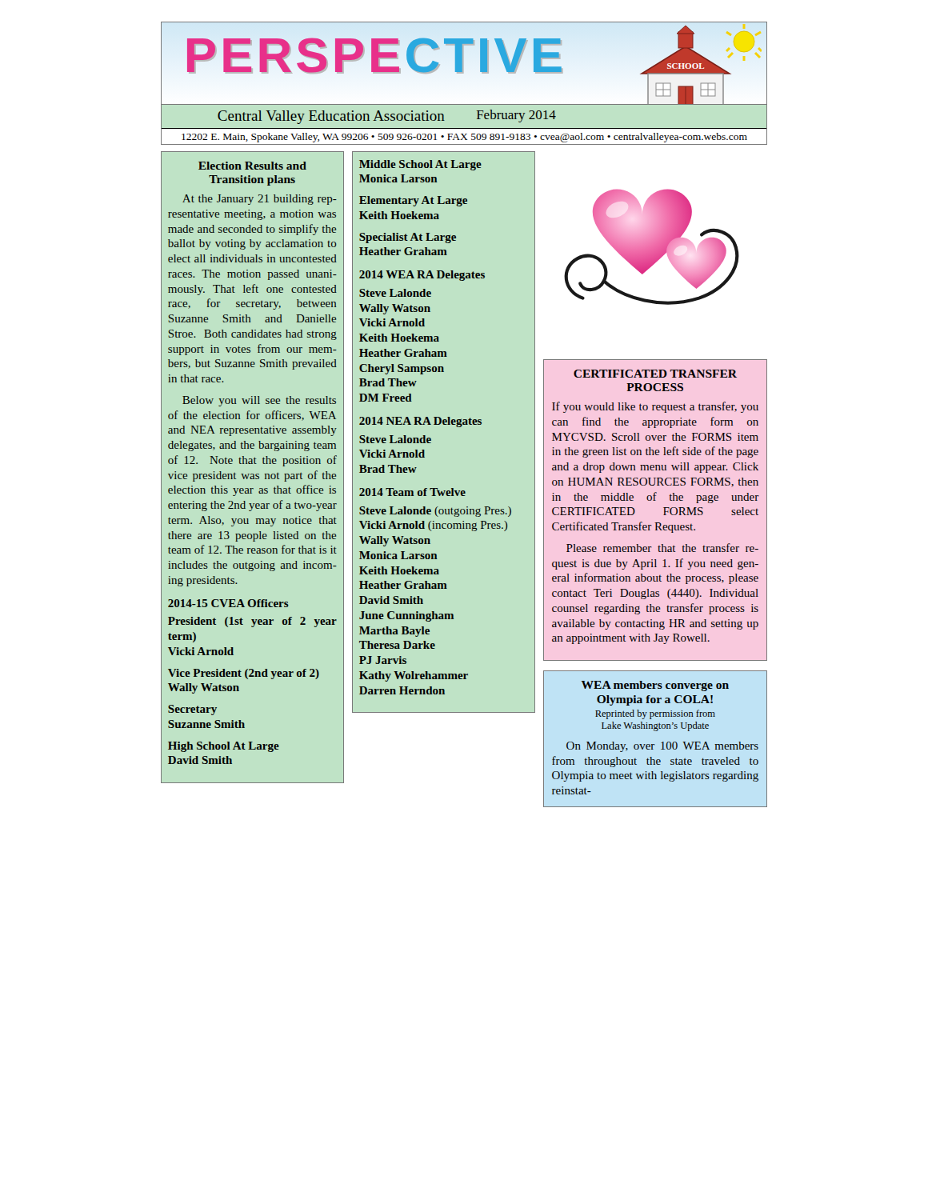PERSPECTIVE
SCHOOL
Central Valley Education Association February 2014
12202 E. Main, Spokane Valley, WA 99206 • 509 926-0201 • FAX 509 891-9183 • cvea@aol.com • centralvalleyea-com.webs.com
Election Results and
Transition plans
At the January 21 building representative meeting, a motion was made and seconded to simplify the ballot by voting by acclamation to elect all individuals in uncontested races. The motion passed unanimously. That left one contested race, for secretary, between Suzanne Smith and Danielle Stroe. Both candidates had strong support in votes from our members, but Suzanne Smith prevailed in that race.
Below you will see the results of the election for officers, WEA and NEA representative assembly delegates, and the bargaining team of 12. Note that the position of vice president was not part of the election this year as that office is entering the 2nd year of a two-year term. Also, you may notice that there are 13 people listed on the team of 12. The reason for that is it includes the outgoing and incoming presidents.
2014-15 CVEA Officers
President (1st year of 2 year term)
Vicki Arnold
Vice President (2nd year of 2)
Wally Watson
Secretary
Suzanne Smith
High School At Large
David Smith
Middle School At Large
Monica Larson
Elementary At Large
Keith Hoekema
Specialist At Large
Heather Graham
2014 WEA RA Delegates
Steve Lalonde
Wally Watson
Vicki Arnold
Keith Hoekema
Heather Graham
Cheryl Sampson
Brad Thew
DM Freed
2014 NEA RA Delegates
Steve Lalonde
Vicki Arnold
Brad Thew
2014 Team of Twelve
Steve Lalonde (outgoing Pres.)
Vicki Arnold (incoming Pres.)
Wally Watson
Monica Larson
Keith Hoekema
Heather Graham
David Smith
June Cunningham
Martha Bayle
Theresa Darke
PJ Jarvis
Kathy Wolrehammer
Darren Herndon
CERTIFICATED TRANSFER
PROCESS
If you would like to request a transfer, you can find the appropriate form on MYCVSD. Scroll over the FORMS item in the green list on the left side of the page and a drop down menu will appear. Click on HUMAN RESOURCES FORMS, then in the middle of the page under CERTIFICATED FORMS select Certificated Transfer Request.
Please remember that the transfer request is due by April 1. If you need general information about the process, please contact Teri Douglas (4440). Individual counsel regarding the transfer process is available by contacting HR and setting up an appointment with Jay Rowell.
WEA members converge on
Olympia for a COLA!
Reprinted by permission from
Lake Washington’s Update
On Monday, over 100 WEA members from throughout the state traveled to Olympia to meet with legislators regarding reinstat-